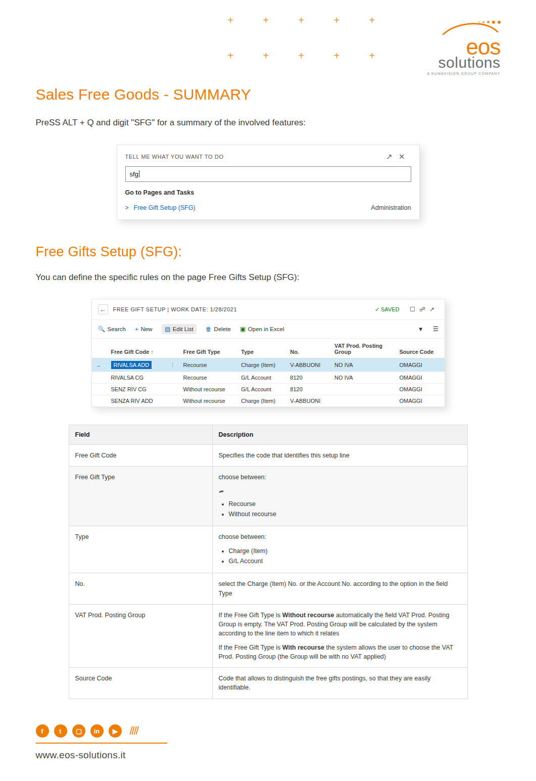+++++ +++++
eos solutions
A KUMAVISION GROUP COMPANY
Sales Free Goods - SUMMARY
PreSS ALT + Q and digit "SFG" for a summary of the involved features:
Tell me what you want to do ↗✕
sfg
Go to Pages and Tasks
> Free Gift Setup (SFG) Administration
Free Gifts Setup (SFG):
You can define the specific rules on the page Free Gifts Setup (SFG):
← Free Gift Setup | Work Date: 1/28/2021 ✓ SAVED ☐☍↗
🔍 Search + New ▤ Edit List 🗑 Delete ▣ Open in Excel ▼ ☰
| | Free Gift Code ↑ | | Free Gift Type | Type | No. | VAT Prod. Posting Group | Source Code |
| --- | --- | --- | --- | --- | --- | --- | --- |
| → | RIVALSA ADD | ⋮ | Recourse | Charge (Item) | V-ABBUONI | NO IVA | OMAGGI |
| | RIVALSA CG | | Recourse | G/L Account | 8120 | NO IVA | OMAGGI |
| | SENZ RIV CG | | Without recourse | G/L Account | 8120 | | OMAGGI |
| | SENZA RIV ADD | | Without recourse | Charge (Item) | V-ABBUONI | | OMAGGI |
| Field | Description |
| --- | --- |
| Free Gift Code | Specifies the code that identifies this setup line |
| Free Gift Type | choose between: ➦ Recourse Without recourse |
| Type | choose between: Charge (Item) G/L Account |
| No. | select the Charge (Item) No. or the Account No. according to the option in the field Type |
| VAT Prod. Posting Group | If the Free Gift Type is Without recourse automatically the field VAT Prod. Posting Group is empty. The VAT Prod. Posting Group will be calculated by the system according to the line item to which it relates If the Free Gift Type is With recourse the system allows the user to choose the VAT Prod. Posting Group (the Group will be with no VAT applied) |
| Source Code | Code that allows to distinguish the free gifts postings, so that they are easily identifiable. |
f t ▢ in ▶ ////
www.eos-solutions.it